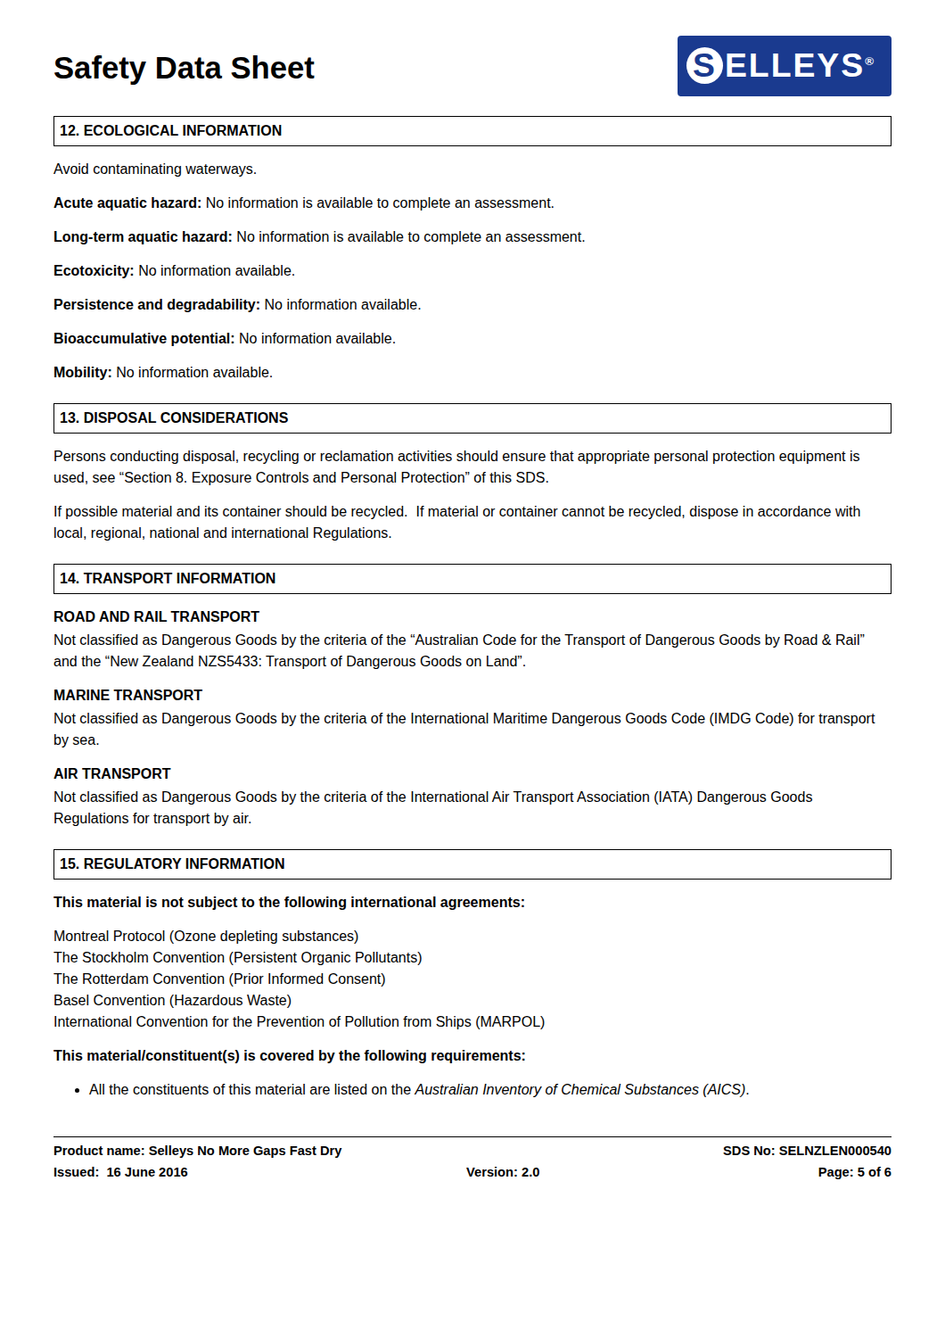Safety Data Sheet
SELLEYS®
12. ECOLOGICAL INFORMATION
Avoid contaminating waterways.
Acute aquatic hazard: No information is available to complete an assessment.
Long-term aquatic hazard: No information is available to complete an assessment.
Ecotoxicity: No information available.
Persistence and degradability: No information available.
Bioaccumulative potential: No information available.
Mobility: No information available.
13. DISPOSAL CONSIDERATIONS
Persons conducting disposal, recycling or reclamation activities should ensure that appropriate personal protection equipment is used, see “Section 8. Exposure Controls and Personal Protection” of this SDS.
If possible material and its container should be recycled. If material or container cannot be recycled, dispose in accordance with local, regional, national and international Regulations.
14. TRANSPORT INFORMATION
ROAD AND RAIL TRANSPORT
Not classified as Dangerous Goods by the criteria of the “Australian Code for the Transport of Dangerous Goods by Road & Rail” and the “New Zealand NZS5433: Transport of Dangerous Goods on Land”.
MARINE TRANSPORT
Not classified as Dangerous Goods by the criteria of the International Maritime Dangerous Goods Code (IMDG Code) for transport by sea.
AIR TRANSPORT
Not classified as Dangerous Goods by the criteria of the International Air Transport Association (IATA) Dangerous Goods Regulations for transport by air.
15. REGULATORY INFORMATION
This material is not subject to the following international agreements:
Montreal Protocol (Ozone depleting substances)
The Stockholm Convention (Persistent Organic Pollutants)
The Rotterdam Convention (Prior Informed Consent)
Basel Convention (Hazardous Waste)
International Convention for the Prevention of Pollution from Ships (MARPOL)
This material/constituent(s) is covered by the following requirements:
All the constituents of this material are listed on the Australian Inventory of Chemical Substances (AICS).
Product name: Selleys No More Gaps Fast Dry SDS No: SELNZLEN000540
Issued: 16 June 2016 Version: 2.0 Page: 5 of 6